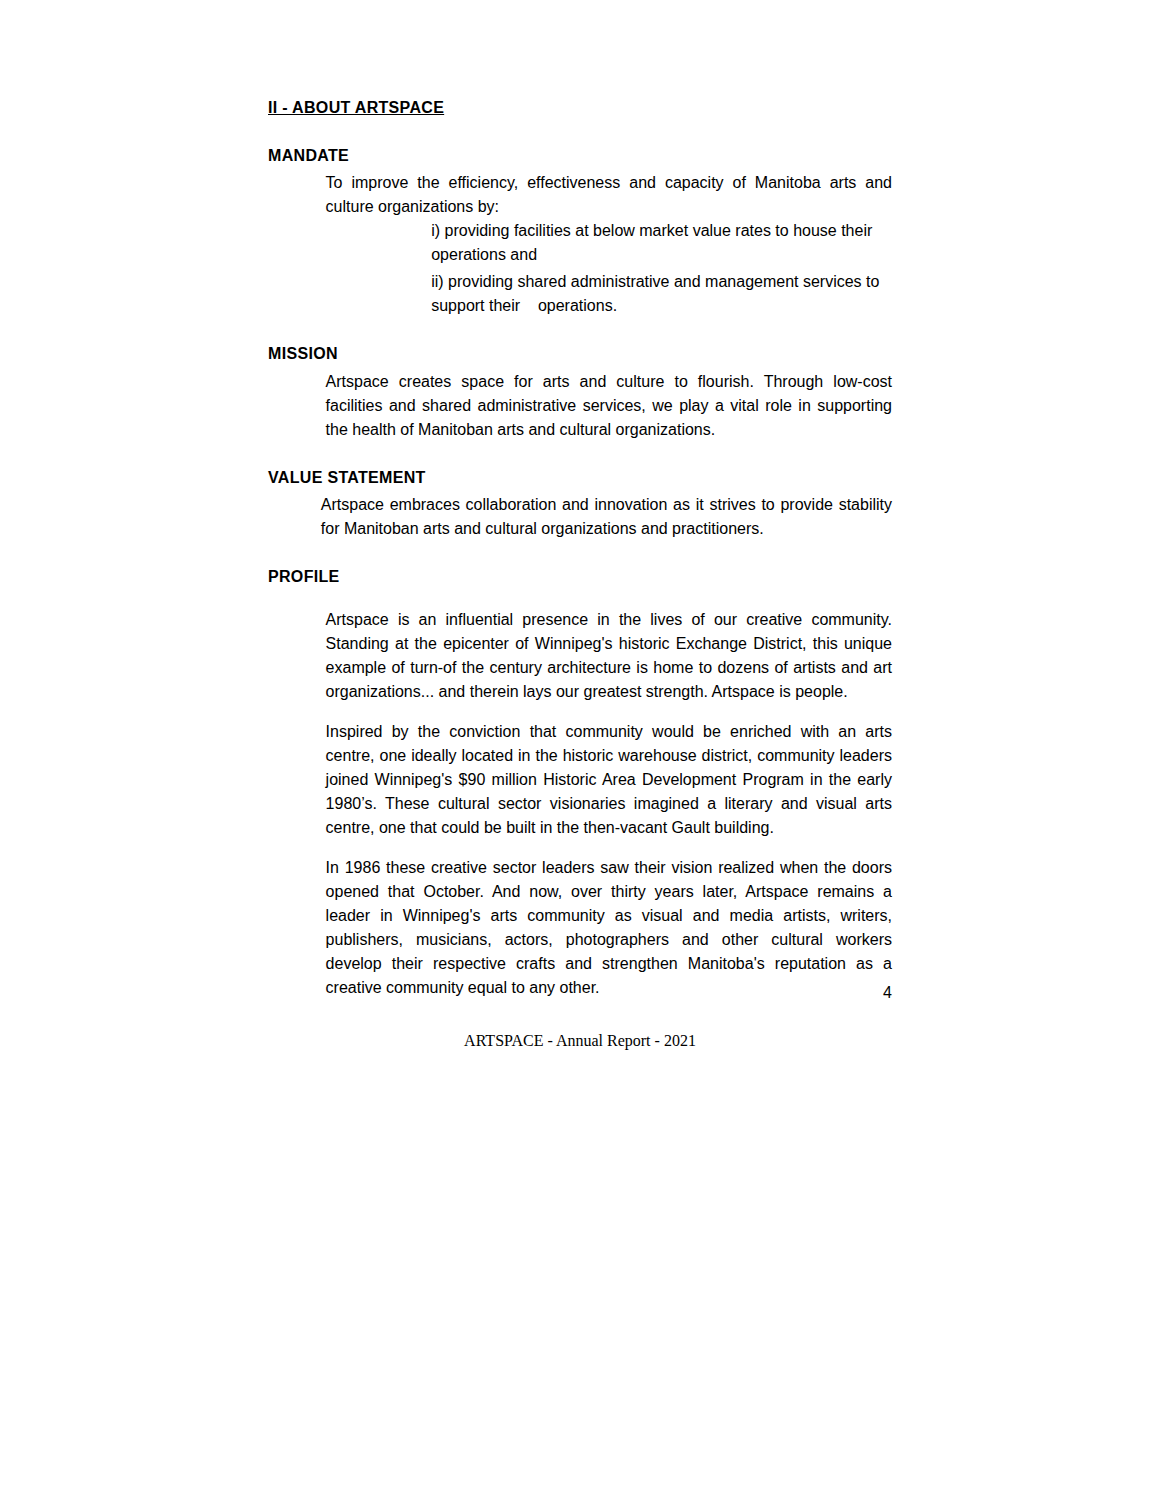II - ABOUT ARTSPACE
MANDATE
To improve the efficiency, effectiveness and capacity of Manitoba arts and culture organizations by:
i) providing facilities at below market value rates to house their operations and
ii) providing shared administrative and management services to support their operations.
MISSION
Artspace creates space for arts and culture to flourish. Through low-cost facilities and shared administrative services, we play a vital role in supporting the health of Manitoban arts and cultural organizations.
VALUE STATEMENT
Artspace embraces collaboration and innovation as it strives to provide stability for Manitoban arts and cultural organizations and practitioners.
PROFILE
Artspace is an influential presence in the lives of our creative community. Standing at the epicenter of Winnipeg's historic Exchange District, this unique example of turn-of the century architecture is home to dozens of artists and art organizations... and therein lays our greatest strength. Artspace is people.
Inspired by the conviction that community would be enriched with an arts centre, one ideally located in the historic warehouse district, community leaders joined Winnipeg's $90 million Historic Area Development Program in the early 1980’s. These cultural sector visionaries imagined a literary and visual arts centre, one that could be built in the then-vacant Gault building.
In 1986 these creative sector leaders saw their vision realized when the doors opened that October. And now, over thirty years later, Artspace remains a leader in Winnipeg's arts community as visual and media artists, writers, publishers, musicians, actors, photographers and other cultural workers develop their respective crafts and strengthen Manitoba's reputation as a creative community equal to any other.
4
ARTSPACE - Annual Report - 2021